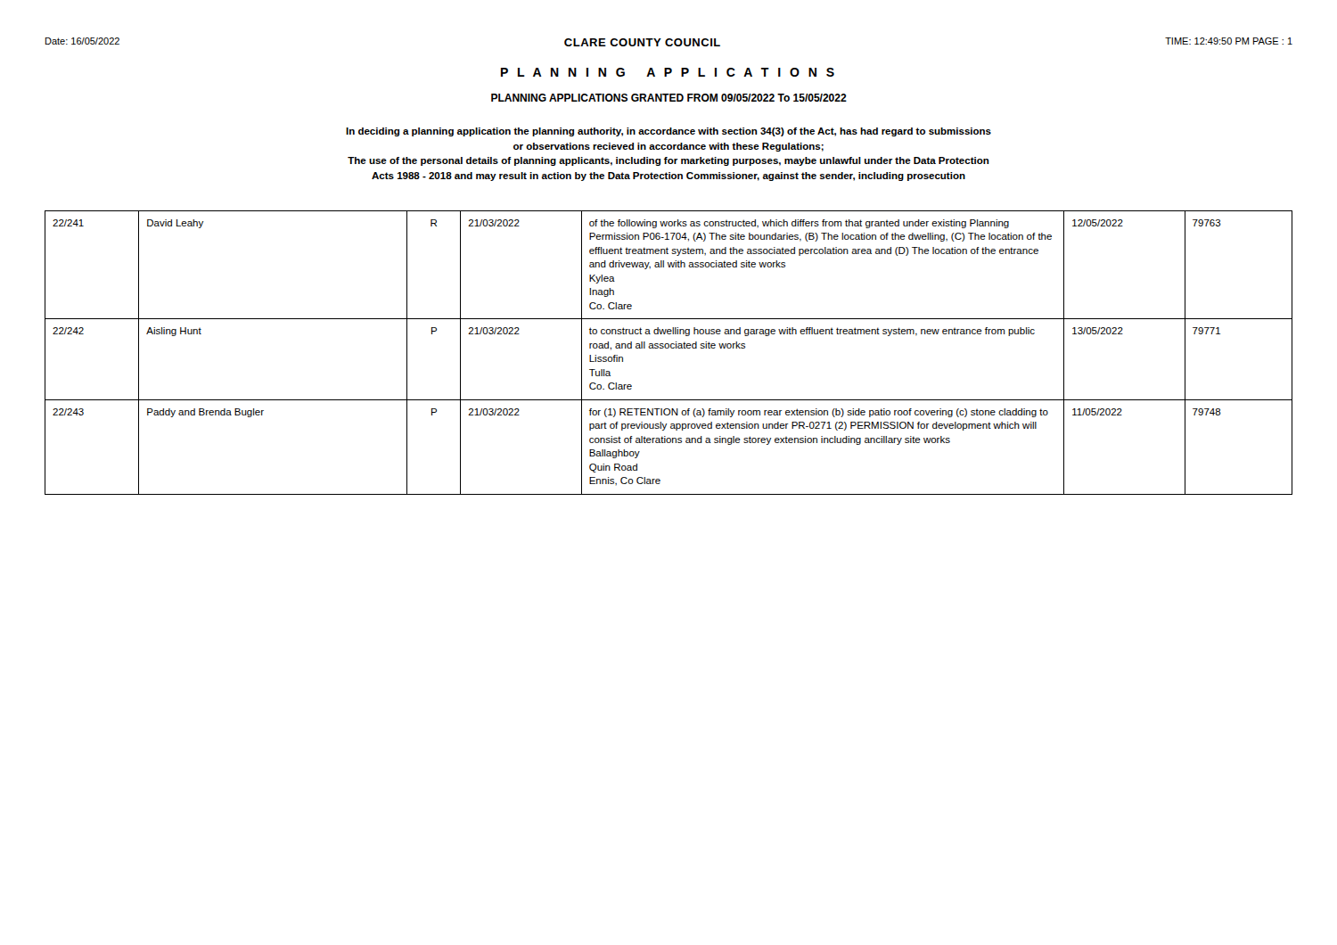Date: 16/05/2022
TIME: 12:49:50 PM PAGE : 1
CLARE COUNTY COUNCIL
P L A N N I N G A P P L I C A T I O N S
PLANNING APPLICATIONS GRANTED FROM 09/05/2022 To 15/05/2022
In deciding a planning application the planning authority, in accordance with section 34(3) of the Act, has had regard to submissions
or observations recieved in accordance with these Regulations;
The use of the personal details of planning applicants, including for marketing purposes, maybe unlawful under the Data Protection
Acts 1988 - 2018 and may result in action by the Data Protection Commissioner, against the sender, including prosecution
| 22/241 | David Leahy | R | 21/03/2022 | of the following works as constructed, which differs from that granted under existing Planning Permission P06-1704, (A) The site boundaries, (B) The location of the dwelling, (C) The location of the effluent treatment system, and the associated percolation area and (D) The location of the entrance and driveway, all with associated site works Kylea Inagh Co. Clare | 12/05/2022 | 79763 |
| 22/242 | Aisling Hunt | P | 21/03/2022 | to construct a dwelling house and garage with effluent treatment system, new entrance from public road, and all associated site works Lissofin Tulla Co. Clare | 13/05/2022 | 79771 |
| 22/243 | Paddy and Brenda Bugler | P | 21/03/2022 | for (1) RETENTION of (a) family room rear extension (b) side patio roof covering (c) stone cladding to part of previously approved extension under PR-0271 (2) PERMISSION for development which will consist of alterations and a single storey extension including ancillary site works Ballaghboy Quin Road Ennis, Co Clare | 11/05/2022 | 79748 |